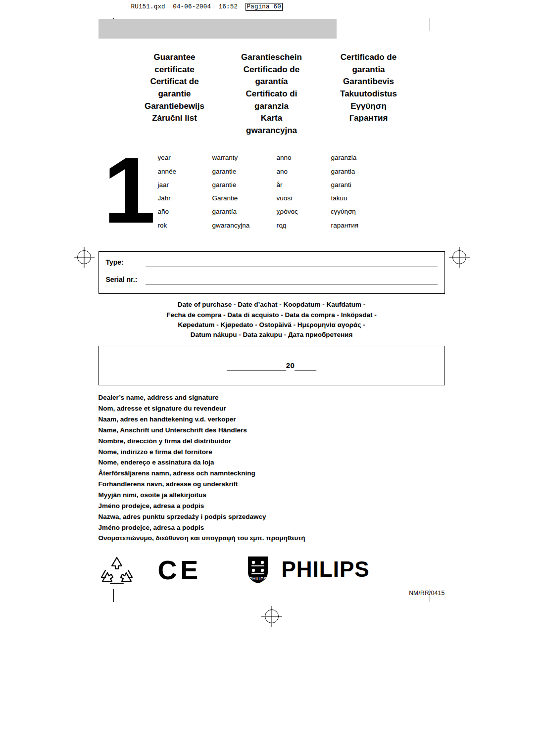RU151.qxd 04-06-2004 16:52 Pagina 60
Guarantee
certificate
Certificat de
garantie
Garantiebewijs
Záruční list
Garantieschein
Certificado de
garantía
Certificato di
garanzia
Karta
gwarancyjna
Certificado de
garantia
Garantibevis
Takuutodistus
Εγγύηση
Гарантия
1
year
warranty
anno
garanzia
année
garantie
ano
garantia
jaar
garantie
år
garanti
Jahr
Garantie
vuosi
takuu
año
garantía
χρόνος
εγγύηση
rok
gwarancyjna
год
гарантия
Type:
Serial nr.:
Date of purchase - Date d’achat - Koopdatum - Kaufdatum -
Fecha de compra - Data di acquisto - Data da compra - Inköpsdat -
Køpedatum - Kjøpedato - Ostopäivä - Ημερομηνία αγοράς -
Datum nákupu - Data zakupu - Дата приобретения
20
Dealer’s name, address and signature
Nom, adresse et signature du revendeur
Naam, adres en handtekening v.d. verkoper
Name, Anschrift und Unterschrift des Händlers
Nombre, dirección y firma del distribuidor
Nome, indirizzo e firma del fornitore
Nome, endereço e assinatura da loja
Återförsäljarens namn, adress och namnteckning
Forhandlerens navn, adresse og underskrift
Myyjän nimi, osoite ja allekirjoitus
Jméno prodejce, adresa a podpis
Nazwa, adres punktu sprzedaży i podpis sprzedawcy
Jméno prodejce, adresa a podpis
Ονοματεπώνυμο, διεύθυνση και υπογραφή του εμπ. προμηθευτή
C E
PHILIPS
PHILIPS
NM/RR/0415